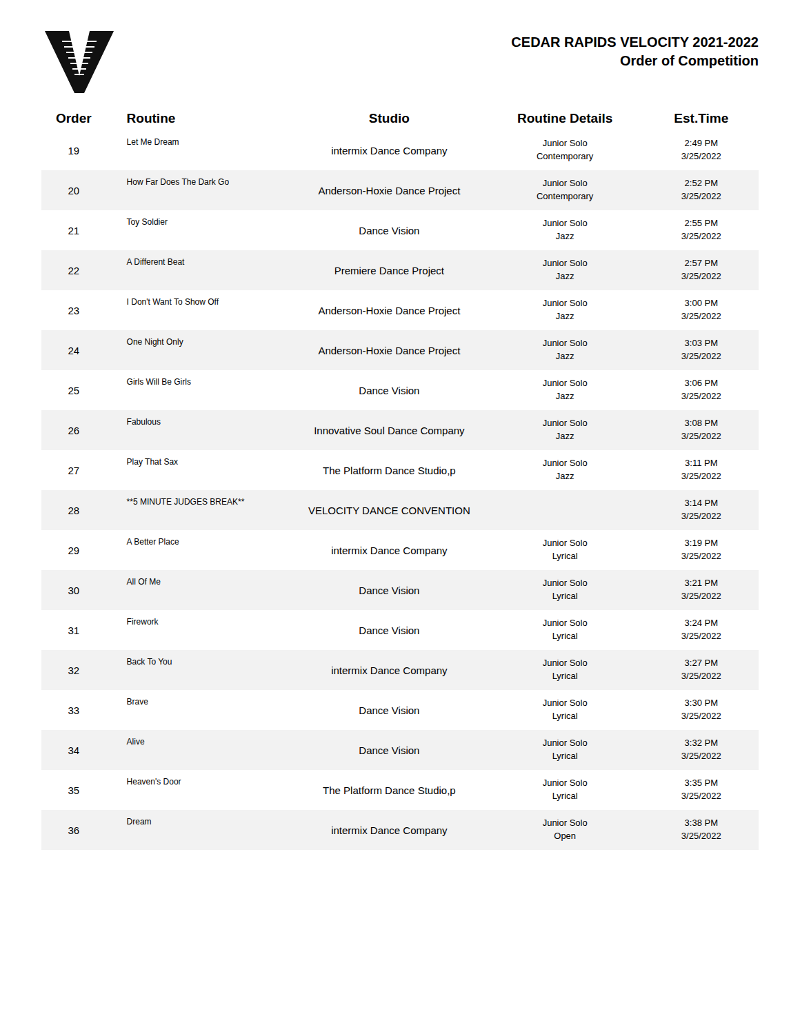CEDAR RAPIDS VELOCITY 2021-2022
Order of Competition
| Order | Routine | Studio | Routine Details | Est.Time |
| --- | --- | --- | --- | --- |
| 19 | Let Me Dream | intermix Dance Company | Junior Solo Contemporary | 2:49 PM 3/25/2022 |
| 20 | How Far Does The Dark Go | Anderson-Hoxie Dance Project | Junior Solo Contemporary | 2:52 PM 3/25/2022 |
| 21 | Toy Soldier | Dance Vision | Junior Solo Jazz | 2:55 PM 3/25/2022 |
| 22 | A Different Beat | Premiere Dance Project | Junior Solo Jazz | 2:57 PM 3/25/2022 |
| 23 | I Don't Want To Show Off | Anderson-Hoxie Dance Project | Junior Solo Jazz | 3:00 PM 3/25/2022 |
| 24 | One Night Only | Anderson-Hoxie Dance Project | Junior Solo Jazz | 3:03 PM 3/25/2022 |
| 25 | Girls Will Be Girls | Dance Vision | Junior Solo Jazz | 3:06 PM 3/25/2022 |
| 26 | Fabulous | Innovative Soul Dance Company | Junior Solo Jazz | 3:08 PM 3/25/2022 |
| 27 | Play That Sax | The Platform Dance Studio,p | Junior Solo Jazz | 3:11 PM 3/25/2022 |
| 28 | **5 MINUTE JUDGES BREAK** | VELOCITY DANCE CONVENTION | | 3:14 PM 3/25/2022 |
| 29 | A Better Place | intermix Dance Company | Junior Solo Lyrical | 3:19 PM 3/25/2022 |
| 30 | All Of Me | Dance Vision | Junior Solo Lyrical | 3:21 PM 3/25/2022 |
| 31 | Firework | Dance Vision | Junior Solo Lyrical | 3:24 PM 3/25/2022 |
| 32 | Back To You | intermix Dance Company | Junior Solo Lyrical | 3:27 PM 3/25/2022 |
| 33 | Brave | Dance Vision | Junior Solo Lyrical | 3:30 PM 3/25/2022 |
| 34 | Alive | Dance Vision | Junior Solo Lyrical | 3:32 PM 3/25/2022 |
| 35 | Heaven's Door | The Platform Dance Studio,p | Junior Solo Lyrical | 3:35 PM 3/25/2022 |
| 36 | Dream | intermix Dance Company | Junior Solo Open | 3:38 PM 3/25/2022 |